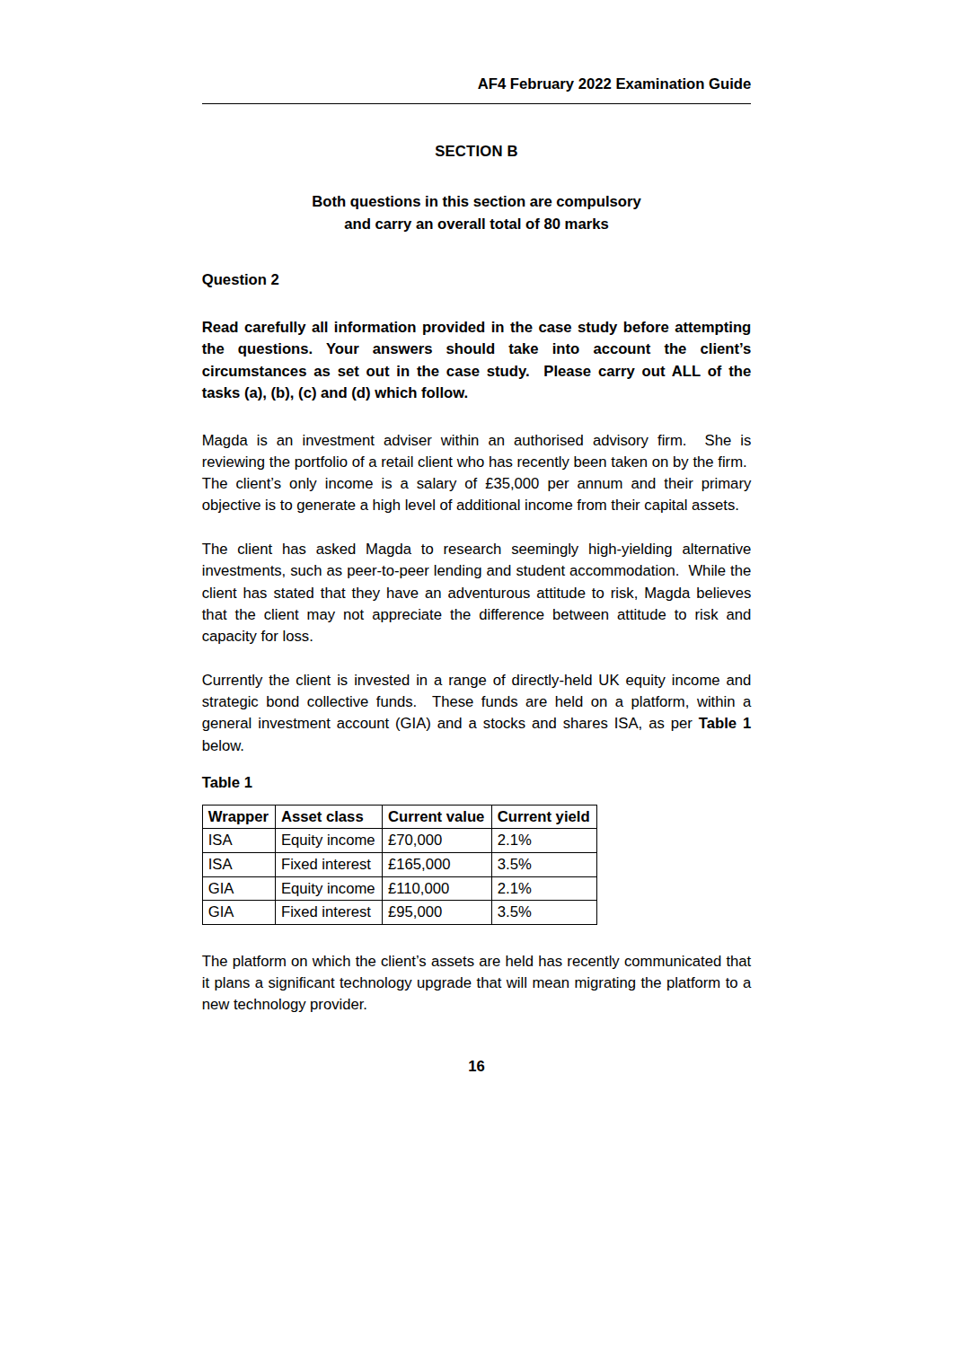AF4 February 2022 Examination Guide
SECTION B
Both questions in this section are compulsory and carry an overall total of 80 marks
Question 2
Read carefully all information provided in the case study before attempting the questions. Your answers should take into account the client’s circumstances as set out in the case study. Please carry out ALL of the tasks (a), (b), (c) and (d) which follow.
Magda is an investment adviser within an authorised advisory firm. She is reviewing the portfolio of a retail client who has recently been taken on by the firm. The client’s only income is a salary of £35,000 per annum and their primary objective is to generate a high level of additional income from their capital assets.
The client has asked Magda to research seemingly high-yielding alternative investments, such as peer-to-peer lending and student accommodation. While the client has stated that they have an adventurous attitude to risk, Magda believes that the client may not appreciate the difference between attitude to risk and capacity for loss.
Currently the client is invested in a range of directly-held UK equity income and strategic bond collective funds. These funds are held on a platform, within a general investment account (GIA) and a stocks and shares ISA, as per Table 1 below.
Table 1
| Wrapper | Asset class | Current value | Current yield |
| --- | --- | --- | --- |
| ISA | Equity income | £70,000 | 2.1% |
| ISA | Fixed interest | £165,000 | 3.5% |
| GIA | Equity income | £110,000 | 2.1% |
| GIA | Fixed interest | £95,000 | 3.5% |
The platform on which the client’s assets are held has recently communicated that it plans a significant technology upgrade that will mean migrating the platform to a new technology provider.
16